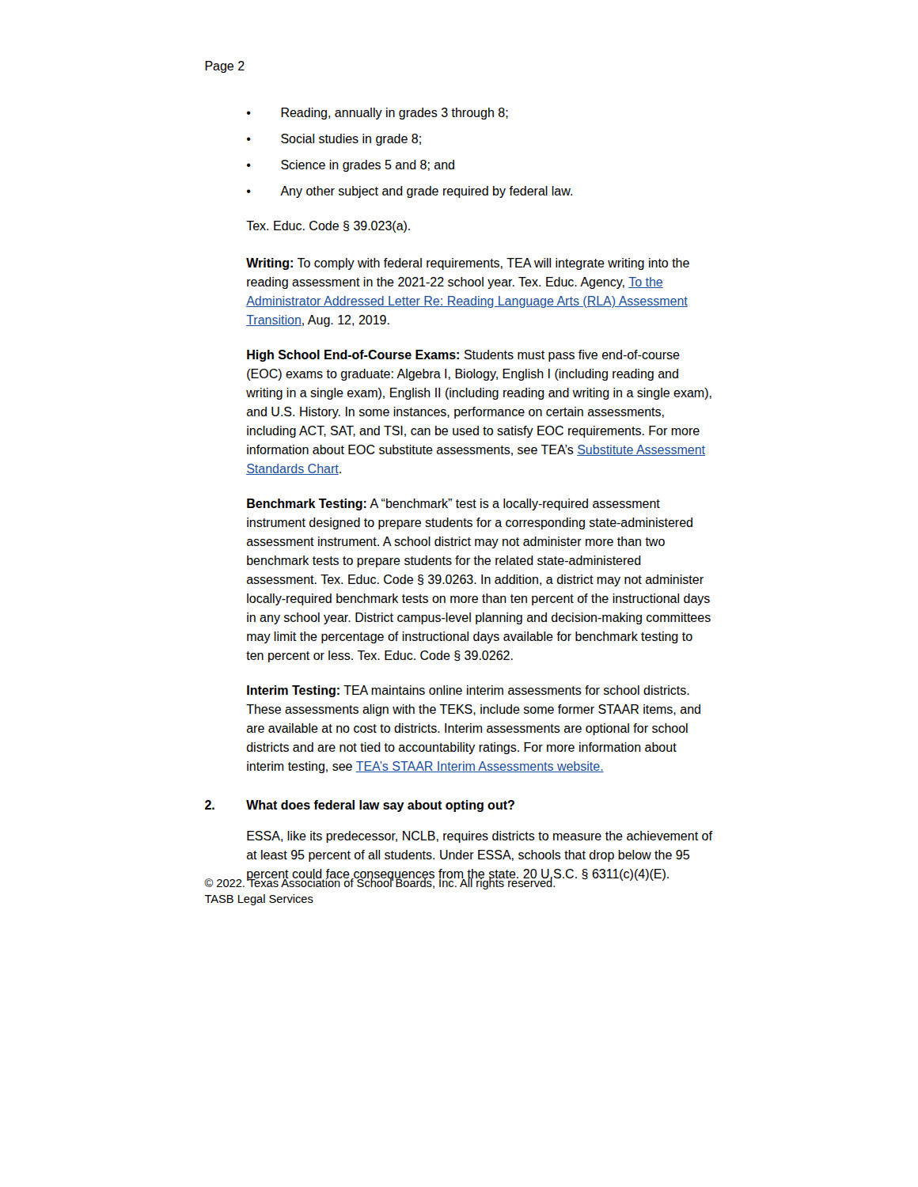Page 2
Reading, annually in grades 3 through 8;
Social studies in grade 8;
Science in grades 5 and 8; and
Any other subject and grade required by federal law.
Tex. Educ. Code § 39.023(a).
Writing: To comply with federal requirements, TEA will integrate writing into the reading assessment in the 2021-22 school year. Tex. Educ. Agency, To the Administrator Addressed Letter Re: Reading Language Arts (RLA) Assessment Transition, Aug. 12, 2019.
High School End-of-Course Exams: Students must pass five end-of-course (EOC) exams to graduate: Algebra I, Biology, English I (including reading and writing in a single exam), English II (including reading and writing in a single exam), and U.S. History. In some instances, performance on certain assessments, including ACT, SAT, and TSI, can be used to satisfy EOC requirements. For more information about EOC substitute assessments, see TEA’s Substitute Assessment Standards Chart.
Benchmark Testing: A “benchmark” test is a locally-required assessment instrument designed to prepare students for a corresponding state-administered assessment instrument. A school district may not administer more than two benchmark tests to prepare students for the related state-administered assessment. Tex. Educ. Code § 39.0263. In addition, a district may not administer locally-required benchmark tests on more than ten percent of the instructional days in any school year. District campus-level planning and decision-making committees may limit the percentage of instructional days available for benchmark testing to ten percent or less. Tex. Educ. Code § 39.0262.
Interim Testing: TEA maintains online interim assessments for school districts. These assessments align with the TEKS, include some former STAAR items, and are available at no cost to districts. Interim assessments are optional for school districts and are not tied to accountability ratings. For more information about interim testing, see TEA’s STAAR Interim Assessments website.
2.
What does federal law say about opting out?
ESSA, like its predecessor, NCLB, requires districts to measure the achievement of at least 95 percent of all students. Under ESSA, schools that drop below the 95 percent could face consequences from the state. 20 U.S.C. § 6311(c)(4)(E).
© 2022. Texas Association of School Boards, Inc. All rights reserved.
TASB Legal Services